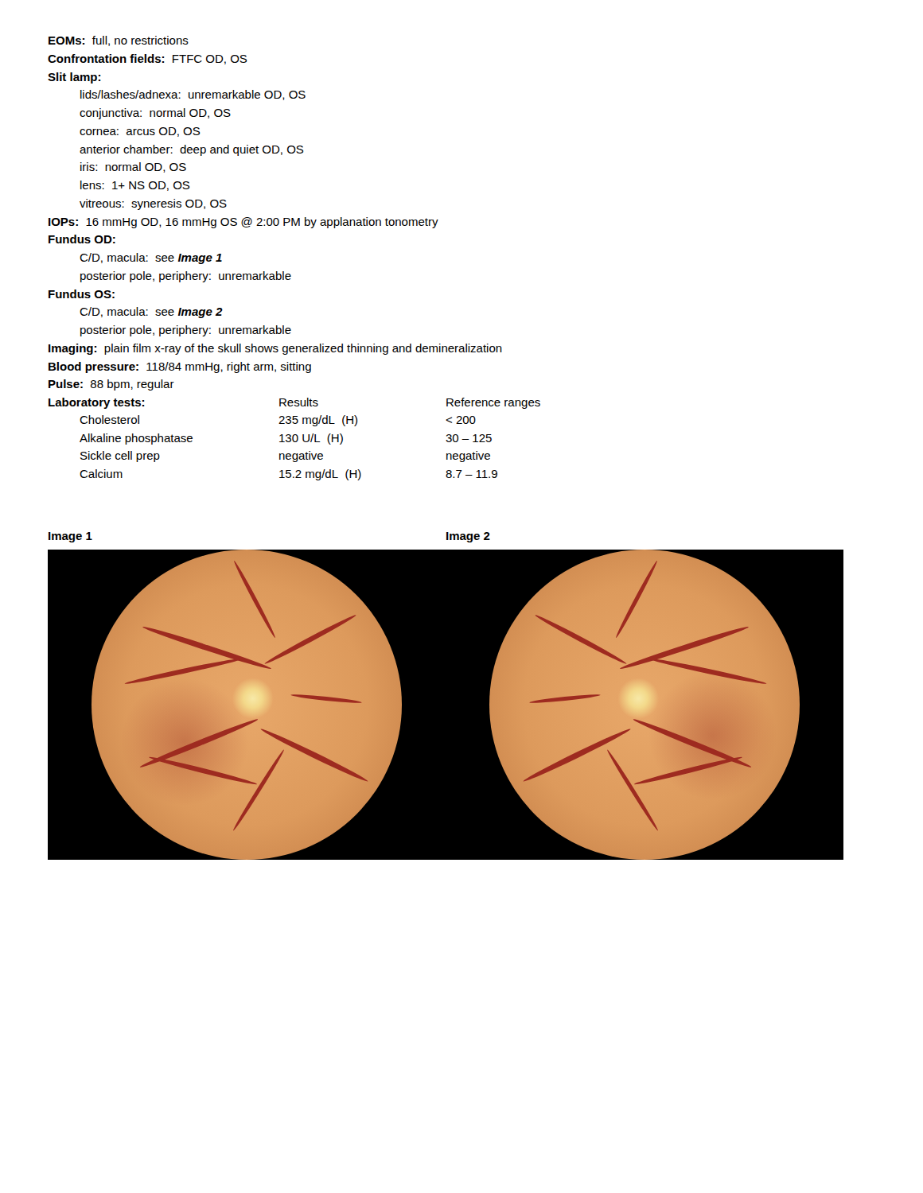EOMs: full, no restrictions
Confrontation fields: FTFC OD, OS
Slit lamp:
lids/lashes/adnexa: unremarkable OD, OS
conjunctiva: normal OD, OS
cornea: arcus OD, OS
anterior chamber: deep and quiet OD, OS
iris: normal OD, OS
lens: 1+ NS OD, OS
vitreous: syneresis OD, OS
IOPs: 16 mmHg OD, 16 mmHg OS @ 2:00 PM by applanation tonometry
Fundus OD:
C/D, macula: see Image 1
posterior pole, periphery: unremarkable
Fundus OS:
C/D, macula: see Image 2
posterior pole, periphery: unremarkable
Imaging: plain film x-ray of the skull shows generalized thinning and demineralization
Blood pressure: 118/84 mmHg, right arm, sitting
Pulse: 88 bpm, regular
Laboratory tests: Results Reference ranges
| Cholesterol | 235 mg/dL (H) | < 200 |
| Alkaline phosphatase | 130 U/L (H) | 30 – 125 |
| Sickle cell prep | negative | negative |
| Calcium | 15.2 mg/dL (H) | 8.7 – 11.9 |
Image 1 Image 2